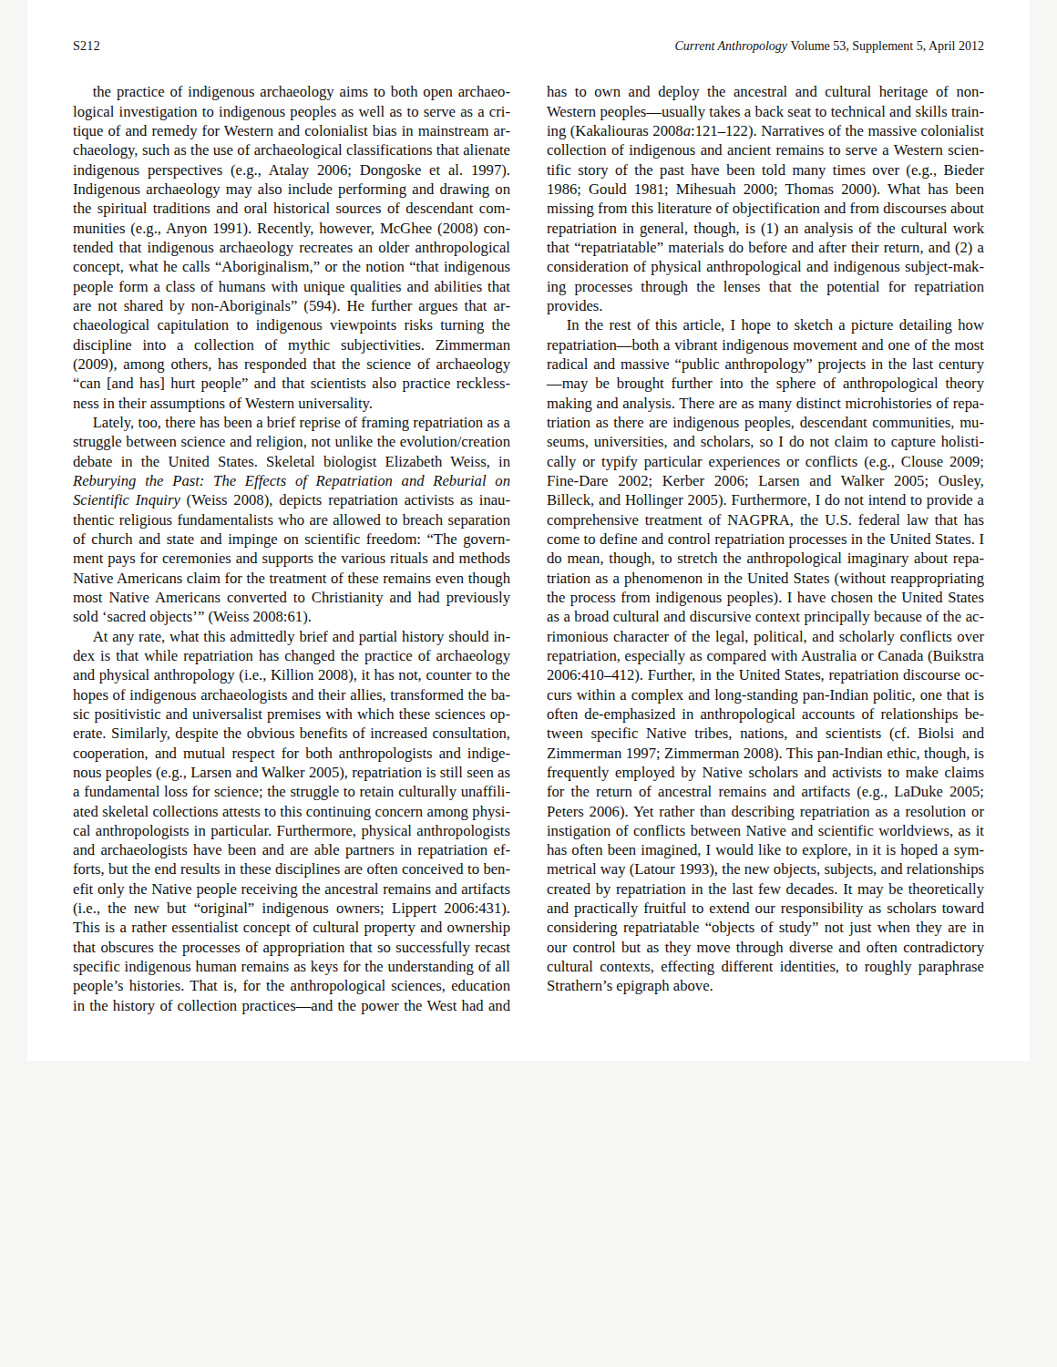S212 Current Anthropology Volume 53, Supplement 5, April 2012
the practice of indigenous archaeology aims to both open archaeological investigation to indigenous peoples as well as to serve as a critique of and remedy for Western and colonialist bias in mainstream archaeology, such as the use of archaeological classifications that alienate indigenous perspectives (e.g., Atalay 2006; Dongoske et al. 1997). Indigenous archaeology may also include performing and drawing on the spiritual traditions and oral historical sources of descendant communities (e.g., Anyon 1991). Recently, however, McGhee (2008) contended that indigenous archaeology recreates an older anthropological concept, what he calls “Aboriginalism,” or the notion “that indigenous people form a class of humans with unique qualities and abilities that are not shared by non-Aboriginals” (594). He further argues that archaeological capitulation to indigenous viewpoints risks turning the discipline into a collection of mythic subjectivities. Zimmerman (2009), among others, has responded that the science of archaeology “can [and has] hurt people” and that scientists also practice recklessness in their assumptions of Western universality.
Lately, too, there has been a brief reprise of framing repatriation as a struggle between science and religion, not unlike the evolution/creation debate in the United States. Skeletal biologist Elizabeth Weiss, in Reburying the Past: The Effects of Repatriation and Reburial on Scientific Inquiry (Weiss 2008), depicts repatriation activists as inauthentic religious fundamentalists who are allowed to breach separation of church and state and impinge on scientific freedom: “The government pays for ceremonies and supports the various rituals and methods Native Americans claim for the treatment of these remains even though most Native Americans converted to Christianity and had previously sold ‘sacred objects’” (Weiss 2008:61).
At any rate, what this admittedly brief and partial history should index is that while repatriation has changed the practice of archaeology and physical anthropology (i.e., Killion 2008), it has not, counter to the hopes of indigenous archaeologists and their allies, transformed the basic positivistic and universalist premises with which these sciences operate. Similarly, despite the obvious benefits of increased consultation, cooperation, and mutual respect for both anthropologists and indigenous peoples (e.g., Larsen and Walker 2005), repatriation is still seen as a fundamental loss for science; the struggle to retain culturally unaffiliated skeletal collections attests to this continuing concern among physical anthropologists in particular. Furthermore, physical anthropologists and archaeologists have been and are able partners in repatriation efforts, but the end results in these disciplines are often conceived to benefit only the Native people receiving the ancestral remains and artifacts (i.e., the new but “original” indigenous owners; Lippert 2006:431). This is a rather essentialist concept of cultural property and ownership that obscures the processes of appropriation that so successfully recast specific indigenous human remains as keys for the understanding of all people’s histories. That is, for the anthropological sciences, education in the history of collection practices—and the power the West had and has to own and deploy the ancestral and cultural heritage of non-Western peoples—usually takes a back seat to technical and skills training (Kakaliouras 2008a:121–122). Narratives of the massive colonialist collection of indigenous and ancient remains to serve a Western scientific story of the past have been told many times over (e.g., Bieder 1986; Gould 1981; Mihesuah 2000; Thomas 2000). What has been missing from this literature of objectification and from discourses about repatriation in general, though, is (1) an analysis of the cultural work that “repatriatable” materials do before and after their return, and (2) a consideration of physical anthropological and indigenous subject-making processes through the lenses that the potential for repatriation provides.
In the rest of this article, I hope to sketch a picture detailing how repatriation—both a vibrant indigenous movement and one of the most radical and massive “public anthropology” projects in the last century—may be brought further into the sphere of anthropological theory making and analysis. There are as many distinct microhistories of repatriation as there are indigenous peoples, descendant communities, museums, universities, and scholars, so I do not claim to capture holistically or typify particular experiences or conflicts (e.g., Clouse 2009; Fine-Dare 2002; Kerber 2006; Larsen and Walker 2005; Ousley, Billeck, and Hollinger 2005). Furthermore, I do not intend to provide a comprehensive treatment of NAGPRA, the U.S. federal law that has come to define and control repatriation processes in the United States. I do mean, though, to stretch the anthropological imaginary about repatriation as a phenomenon in the United States (without reappropriating the process from indigenous peoples). I have chosen the United States as a broad cultural and discursive context principally because of the acrimonious character of the legal, political, and scholarly conflicts over repatriation, especially as compared with Australia or Canada (Buikstra 2006:410–412). Further, in the United States, repatriation discourse occurs within a complex and long-standing pan-Indian politic, one that is often de-emphasized in anthropological accounts of relationships between specific Native tribes, nations, and scientists (cf. Biolsi and Zimmerman 1997; Zimmerman 2008). This pan-Indian ethic, though, is frequently employed by Native scholars and activists to make claims for the return of ancestral remains and artifacts (e.g., LaDuke 2005; Peters 2006). Yet rather than describing repatriation as a resolution or instigation of conflicts between Native and scientific worldviews, as it has often been imagined, I would like to explore, in it is hoped a symmetrical way (Latour 1993), the new objects, subjects, and relationships created by repatriation in the last few decades. It may be theoretically and practically fruitful to extend our responsibility as scholars toward considering repatriatable “objects of study” not just when they are in our control but as they move through diverse and often contradictory cultural contexts, effecting different identities, to roughly paraphrase Strathern’s epigraph above.